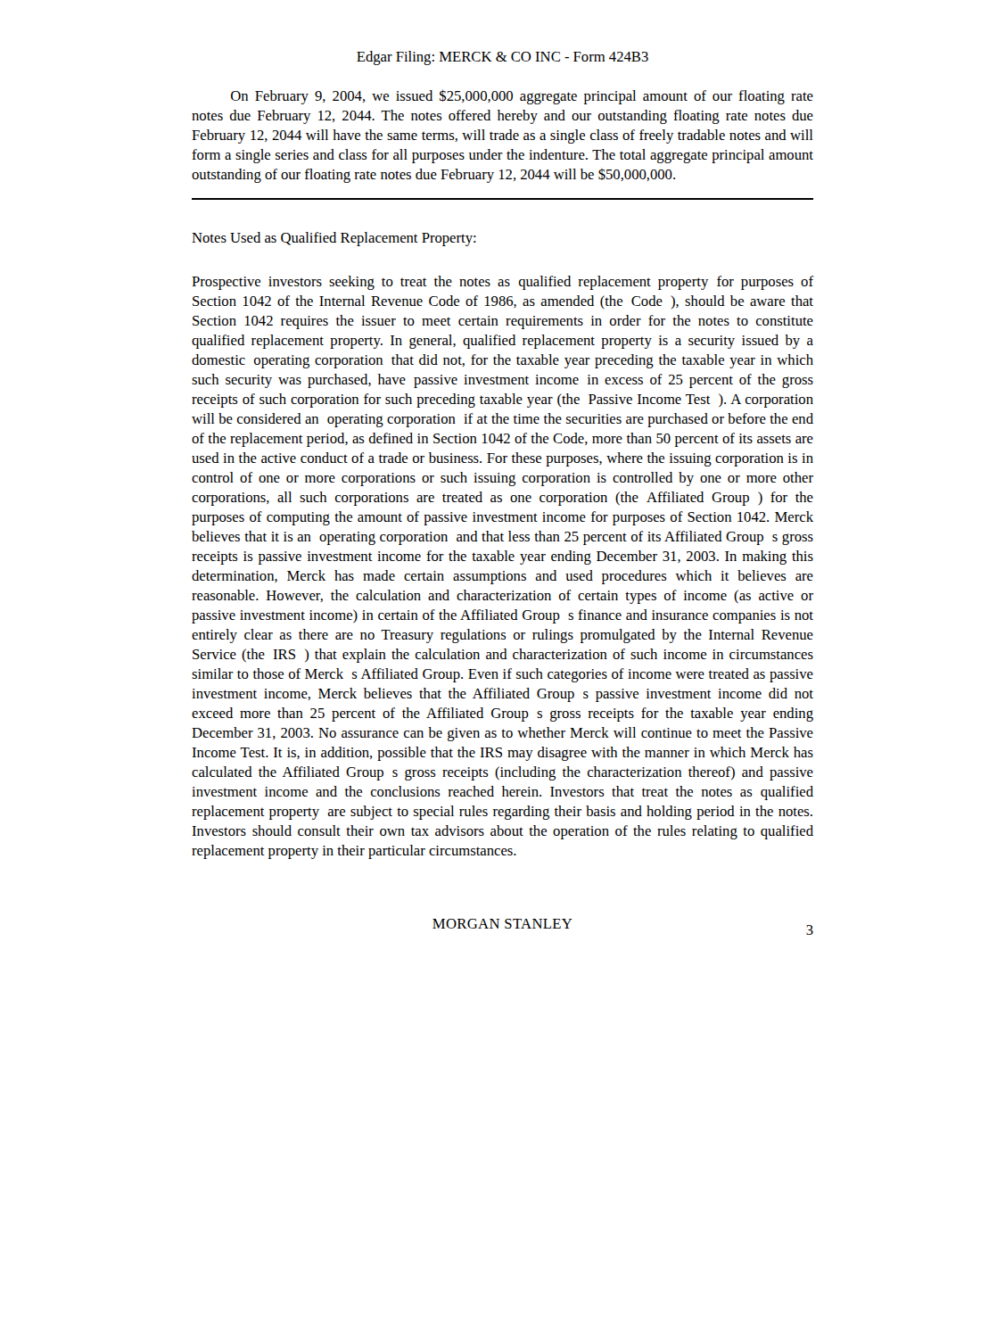Edgar Filing: MERCK & CO INC - Form 424B3
On February 9, 2004, we issued $25,000,000 aggregate principal amount of our floating rate notes due February 12, 2044. The notes offered hereby and our outstanding floating rate notes due February 12, 2044 will have the same terms, will trade as a single class of freely tradable notes and will form a single series and class for all purposes under the indenture. The total aggregate principal amount outstanding of our floating rate notes due February 12, 2044 will be $50,000,000.
Notes Used as Qualified Replacement Property:
Prospective investors seeking to treat the notes as qualified replacement property for purposes of Section 1042 of the Internal Revenue Code of 1986, as amended (the Code ), should be aware that Section 1042 requires the issuer to meet certain requirements in order for the notes to constitute qualified replacement property. In general, qualified replacement property is a security issued by a domestic operating corporation that did not, for the taxable year preceding the taxable year in which such security was purchased, have passive investment income in excess of 25 percent of the gross receipts of such corporation for such preceding taxable year (the Passive Income Test ). A corporation will be considered an operating corporation if at the time the securities are purchased or before the end of the replacement period, as defined in Section 1042 of the Code, more than 50 percent of its assets are used in the active conduct of a trade or business. For these purposes, where the issuing corporation is in control of one or more corporations or such issuing corporation is controlled by one or more other corporations, all such corporations are treated as one corporation (the Affiliated Group ) for the purposes of computing the amount of passive investment income for purposes of Section 1042. Merck believes that it is an operating corporation and that less than 25 percent of its Affiliated Group s gross receipts is passive investment income for the taxable year ending December 31, 2003. In making this determination, Merck has made certain assumptions and used procedures which it believes are reasonable. However, the calculation and characterization of certain types of income (as active or passive investment income) in certain of the Affiliated Group s finance and insurance companies is not entirely clear as there are no Treasury regulations or rulings promulgated by the Internal Revenue Service (the IRS ) that explain the calculation and characterization of such income in circumstances similar to those of Merck s Affiliated Group. Even if such categories of income were treated as passive investment income, Merck believes that the Affiliated Group s passive investment income did not exceed more than 25 percent of the Affiliated Group s gross receipts for the taxable year ending December 31, 2003. No assurance can be given as to whether Merck will continue to meet the Passive Income Test. It is, in addition, possible that the IRS may disagree with the manner in which Merck has calculated the Affiliated Group s gross receipts (including the characterization thereof) and passive investment income and the conclusions reached herein. Investors that treat the notes as qualified replacement property are subject to special rules regarding their basis and holding period in the notes. Investors should consult their own tax advisors about the operation of the rules relating to qualified replacement property in their particular circumstances.
MORGAN STANLEY
3